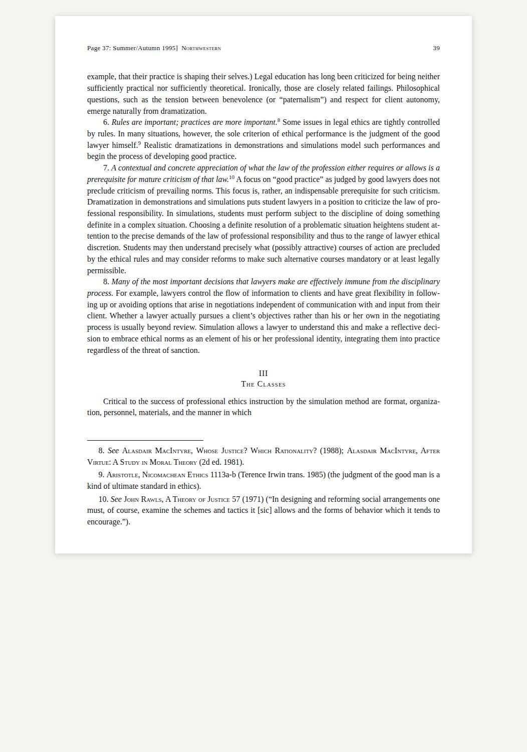Page 37: Summer/Autumn 1995] Northwestern 39
example, that their practice is shaping their selves.) Legal education has long been criticized for being neither sufficiently practical nor sufficiently theoretical. Ironically, those are closely related failings. Philosophical questions, such as the tension between benevolence (or “paternalism”) and respect for client autonomy, emerge naturally from dramatization.
6. Rules are important; practices are more important.8 Some issues in legal ethics are tightly controlled by rules. In many situations, however, the sole criterion of ethical performance is the judgment of the good lawyer himself.9 Realistic dramatizations in demonstrations and simulations model such performances and begin the process of developing good practice.
7. A contextual and concrete appreciation of what the law of the profession either requires or allows is a prerequisite for mature criticism of that law.10 A focus on “good practice” as judged by good lawyers does not preclude criticism of prevailing norms. This focus is, rather, an indispensable prerequisite for such criticism. Dramatization in demonstrations and simulations puts student lawyers in a position to criticize the law of professional responsibility. In simulations, students must perform subject to the discipline of doing something definite in a complex situation. Choosing a definite resolution of a problematic situation heightens student attention to the precise demands of the law of professional responsibility and thus to the range of lawyer ethical discretion. Students may then understand precisely what (possibly attractive) courses of action are precluded by the ethical rules and may consider reforms to make such alternative courses mandatory or at least legally permissible.
8. Many of the most important decisions that lawyers make are effectively immune from the disciplinary process. For example, lawyers control the flow of information to clients and have great flexibility in following up or avoiding options that arise in negotiations independent of communication with and input from their client. Whether a lawyer actually pursues a client’s objectives rather than his or her own in the negotiating process is usually beyond review. Simulation allows a lawyer to understand this and make a reflective decision to embrace ethical norms as an element of his or her professional identity, integrating them into practice regardless of the threat of sanction.
III
The Classes
Critical to the success of professional ethics instruction by the simulation method are format, organization, personnel, materials, and the manner in which
8. See Alasdair MacIntyre, Whose Justice? Which Rationality? (1988); Alasdair MacIntyre, After Virtue: A Study in Moral Theory (2d ed. 1981).
9. Aristotle, Nicomachean Ethics 1113a-b (Terence Irwin trans. 1985) (the judgment of the good man is a kind of ultimate standard in ethics).
10. See John Rawls, A Theory of Justice 57 (1971) (“In designing and reforming social arrangements one must, of course, examine the schemes and tactics it [sic] allows and the forms of behavior which it tends to encourage.”).